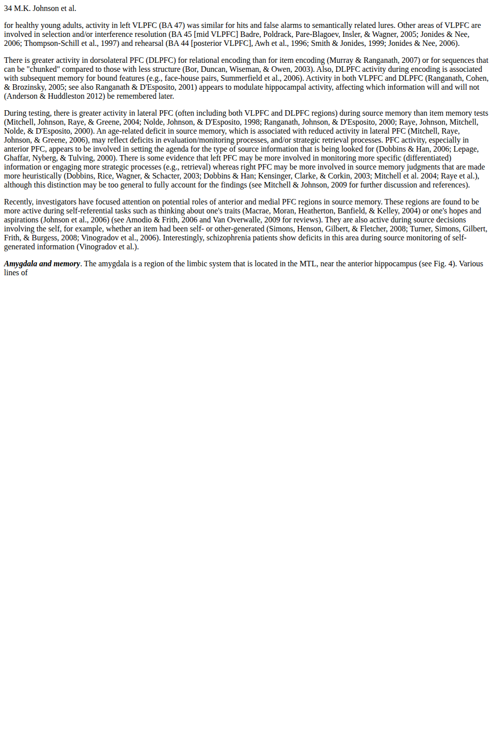34 M.K. Johnson et al.
for healthy young adults, activity in left VLPFC (BA 47) was similar for hits and false alarms to semantically related lures. Other areas of VLPFC are involved in selection and/or interference resolution (BA 45 [mid VLPFC] Badre, Poldrack, Pare-Blagoev, Insler, & Wagner, 2005; Jonides & Nee, 2006; Thompson-Schill et al., 1997) and rehearsal (BA 44 [posterior VLPFC], Awh et al., 1996; Smith & Jonides, 1999; Jonides & Nee, 2006).
There is greater activity in dorsolateral PFC (DLPFC) for relational encoding than for item encoding (Murray & Ranganath, 2007) or for sequences that can be "chunked" compared to those with less structure (Bor, Duncan, Wiseman, & Owen, 2003). Also, DLPFC activity during encoding is associated with subsequent memory for bound features (e.g., face-house pairs, Summerfield et al., 2006). Activity in both VLPFC and DLPFC (Ranganath, Cohen, & Brozinsky, 2005; see also Ranganath & D'Esposito, 2001) appears to modulate hippocampal activity, affecting which information will and will not (Anderson & Huddleston 2012) be remembered later.
During testing, there is greater activity in lateral PFC (often including both VLPFC and DLPFC regions) during source memory than item memory tests (Mitchell, Johnson, Raye, & Greene, 2004; Nolde, Johnson, & D'Esposito, 1998; Ranganath, Johnson, & D'Esposito, 2000; Raye, Johnson, Mitchell, Nolde, & D'Esposito, 2000). An age-related deficit in source memory, which is associated with reduced activity in lateral PFC (Mitchell, Raye, Johnson, & Greene, 2006), may reflect deficits in evaluation/monitoring processes, and/or strategic retrieval processes. PFC activity, especially in anterior PFC, appears to be involved in setting the agenda for the type of source information that is being looked for (Dobbins & Han, 2006; Lepage, Ghaffar, Nyberg, & Tulving, 2000). There is some evidence that left PFC may be more involved in monitoring more specific (differentiated) information or engaging more strategic processes (e.g., retrieval) whereas right PFC may be more involved in source memory judgments that are made more heuristically (Dobbins, Rice, Wagner, & Schacter, 2003; Dobbins & Han; Kensinger, Clarke, & Corkin, 2003; Mitchell et al. 2004; Raye et al.), although this distinction may be too general to fully account for the findings (see Mitchell & Johnson, 2009 for further discussion and references).
Recently, investigators have focused attention on potential roles of anterior and medial PFC regions in source memory. These regions are found to be more active during self-referential tasks such as thinking about one's traits (Macrae, Moran, Heatherton, Banfield, & Kelley, 2004) or one's hopes and aspirations (Johnson et al., 2006) (see Amodio & Frith, 2006 and Van Overwalle, 2009 for reviews). They are also active during source decisions involving the self, for example, whether an item had been self- or other-generated (Simons, Henson, Gilbert, & Fletcher, 2008; Turner, Simons, Gilbert, Frith, & Burgess, 2008; Vinogradov et al., 2006). Interestingly, schizophrenia patients show deficits in this area during source monitoring of self-generated information (Vinogradov et al.).
Amygdala and memory. The amygdala is a region of the limbic system that is located in the MTL, near the anterior hippocampus (see Fig. 4). Various lines of